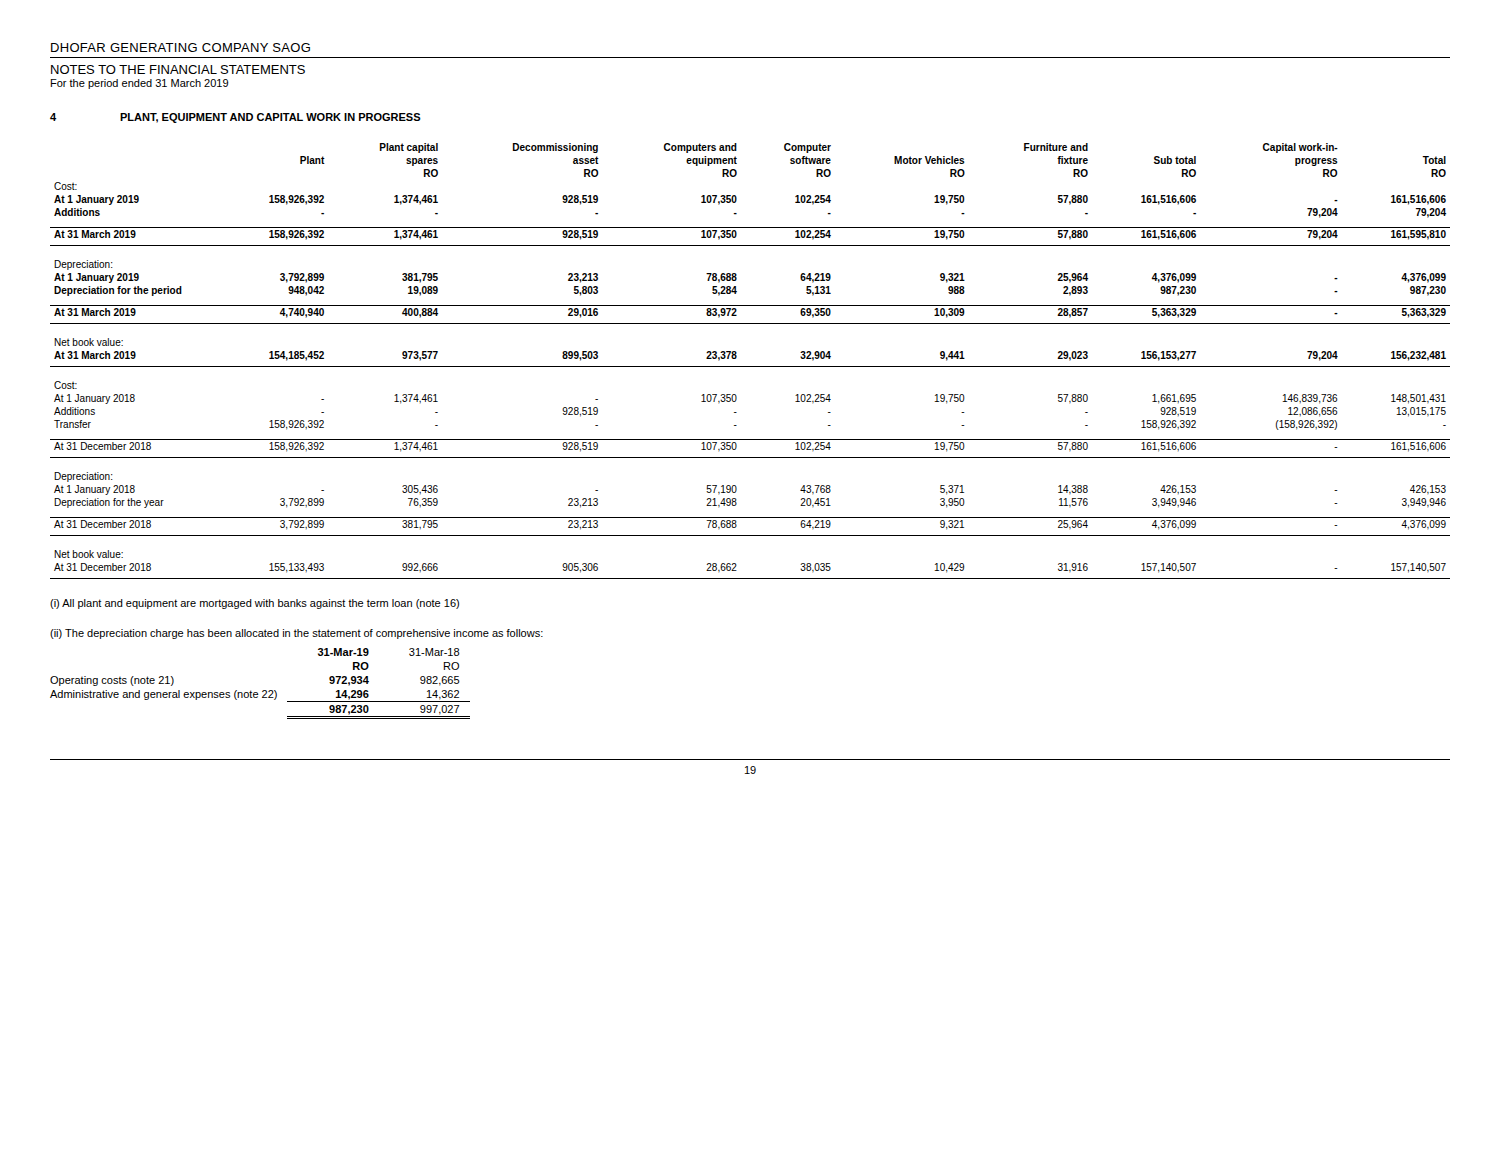DHOFAR GENERATING COMPANY SAOG
NOTES TO THE FINANCIAL STATEMENTS
For the period ended 31 March 2019
4 PLANT, EQUIPMENT AND CAPITAL WORK IN PROGRESS
| | | Plant capital | Decommissioning | Computers and | Computer | | Furniture and | | Capital work-in- | |
| --- | --- | --- | --- | --- | --- | --- | --- | --- | --- | --- |
| | Plant | spares | asset | equipment | software | Motor Vehicles | fixture | Sub total | progress | Total |
| | | RO | RO | RO | RO | RO | RO | RO | RO | RO |
| Cost: | |
| At 1 January 2019 | 158,926,392 | 1,374,461 | 928,519 | 107,350 | 102,254 | 19,750 | 57,880 | 161,516,606 | - | 161,516,606 |
| Additions | - | - | - | - | - | - | - | - | 79,204 | 79,204 |
| At 31 March 2019 | 158,926,392 | 1,374,461 | 928,519 | 107,350 | 102,254 | 19,750 | 57,880 | 161,516,606 | 79,204 | 161,595,810 |
| Depreciation: | |
| At 1 January 2019 | 3,792,899 | 381,795 | 23,213 | 78,688 | 64,219 | 9,321 | 25,964 | 4,376,099 | - | 4,376,099 |
| Depreciation for the period | 948,042 | 19,089 | 5,803 | 5,284 | 5,131 | 988 | 2,893 | 987,230 | - | 987,230 |
| At 31 March 2019 | 4,740,940 | 400,884 | 29,016 | 83,972 | 69,350 | 10,309 | 28,857 | 5,363,329 | - | 5,363,329 |
| Net book value: | |
| At 31 March 2019 | 154,185,452 | 973,577 | 899,503 | 23,378 | 32,904 | 9,441 | 29,023 | 156,153,277 | 79,204 | 156,232,481 |
| Cost: | |
| At 1 January 2018 | - | 1,374,461 | - | 107,350 | 102,254 | 19,750 | 57,880 | 1,661,695 | 146,839,736 | 148,501,431 |
| Additions | - | - | 928,519 | - | - | - | - | 928,519 | 12,086,656 | 13,015,175 |
| Transfer | 158,926,392 | - | - | - | - | - | - | 158,926,392 | (158,926,392) | - |
| At 31 December 2018 | 158,926,392 | 1,374,461 | 928,519 | 107,350 | 102,254 | 19,750 | 57,880 | 161,516,606 | - | 161,516,606 |
| Depreciation: | |
| At 1 January 2018 | - | 305,436 | - | 57,190 | 43,768 | 5,371 | 14,388 | 426,153 | - | 426,153 |
| Depreciation for the year | 3,792,899 | 76,359 | 23,213 | 21,498 | 20,451 | 3,950 | 11,576 | 3,949,946 | - | 3,949,946 |
| At 31 December 2018 | 3,792,899 | 381,795 | 23,213 | 78,688 | 64,219 | 9,321 | 25,964 | 4,376,099 | - | 4,376,099 |
| Net book value: | |
| At 31 December 2018 | 155,133,493 | 992,666 | 905,306 | 28,662 | 38,035 | 10,429 | 31,916 | 157,140,507 | - | 157,140,507 |
(i) All plant and equipment are mortgaged with banks against the term loan (note 16)
(ii) The depreciation charge has been allocated in the statement of comprehensive income as follows:
| | 31-Mar-19 | 31-Mar-18 |
| | RO | RO |
| Operating costs (note 21) | 972,934 | 982,665 |
| Administrative and general expenses (note 22) | 14,296 | 14,362 |
| | 987,230 | 997,027 |
19